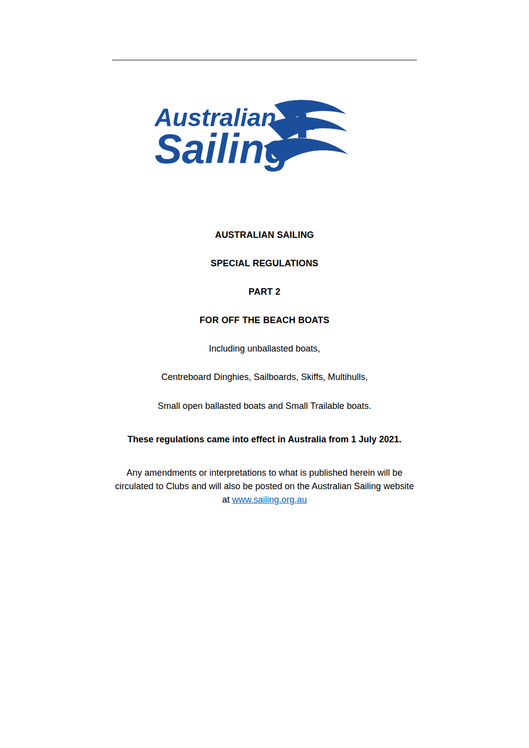Australian Sailing
AUSTRALIAN SAILING
SPECIAL REGULATIONS
PART 2
FOR OFF THE BEACH BOATS
Including unballasted boats,
Centreboard Dinghies, Sailboards, Skiffs, Multihulls,
Small open ballasted boats and Small Trailable boats.
These regulations came into effect in Australia from 1 July 2021.
Any amendments or interpretations to what is published herein will be circulated to Clubs and will also be posted on the Australian Sailing website at www.sailing.org.au